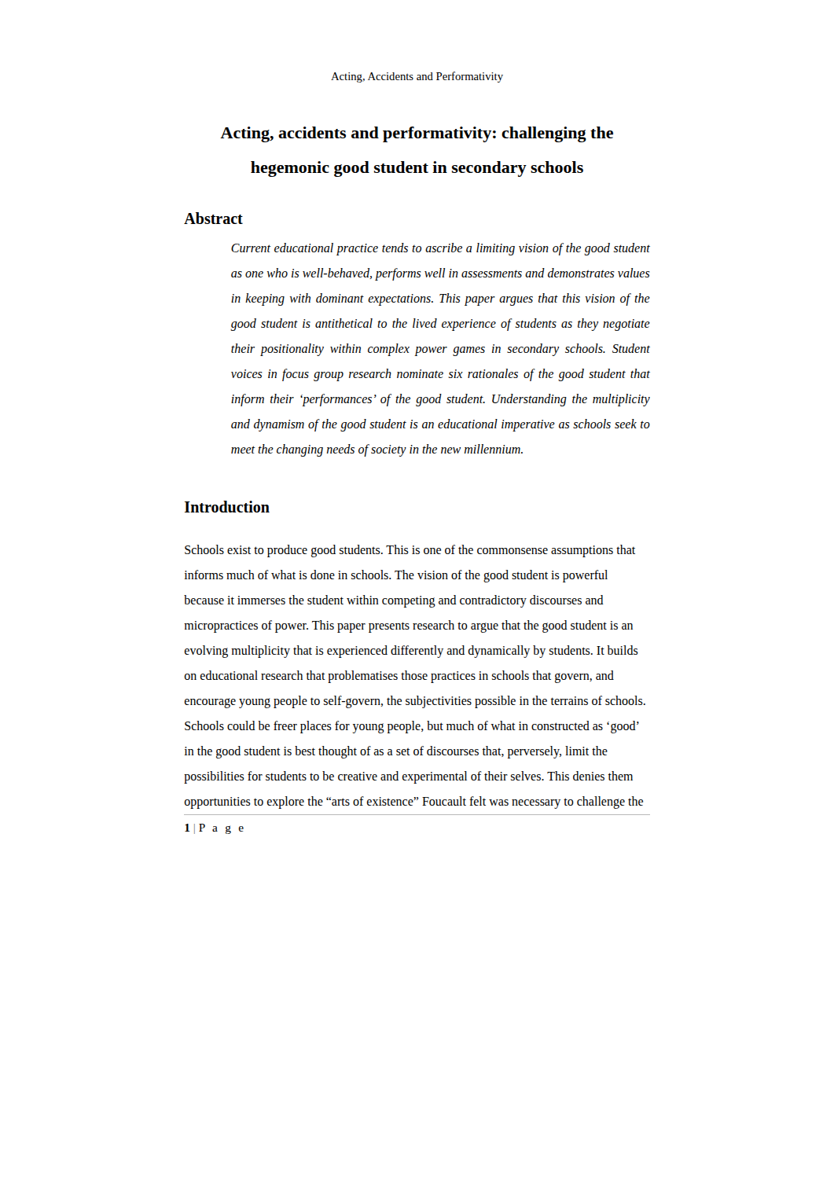Acting, Accidents and Performativity
Acting, accidents and performativity: challenging the hegemonic good student in secondary schools
Abstract
Current educational practice tends to ascribe a limiting vision of the good student as one who is well-behaved, performs well in assessments and demonstrates values in keeping with dominant expectations. This paper argues that this vision of the good student is antithetical to the lived experience of students as they negotiate their positionality within complex power games in secondary schools. Student voices in focus group research nominate six rationales of the good student that inform their ‘performances’ of the good student. Understanding the multiplicity and dynamism of the good student is an educational imperative as schools seek to meet the changing needs of society in the new millennium.
Introduction
Schools exist to produce good students. This is one of the commonsense assumptions that informs much of what is done in schools. The vision of the good student is powerful because it immerses the student within competing and contradictory discourses and micropractices of power. This paper presents research to argue that the good student is an evolving multiplicity that is experienced differently and dynamically by students. It builds on educational research that problematises those practices in schools that govern, and encourage young people to self-govern, the subjectivities possible in the terrains of schools. Schools could be freer places for young people, but much of what in constructed as ‘good’ in the good student is best thought of as a set of discourses that, perversely, limit the possibilities for students to be creative and experimental of their selves. This denies them opportunities to explore the “arts of existence” Foucault felt was necessary to challenge the
1|P a g e